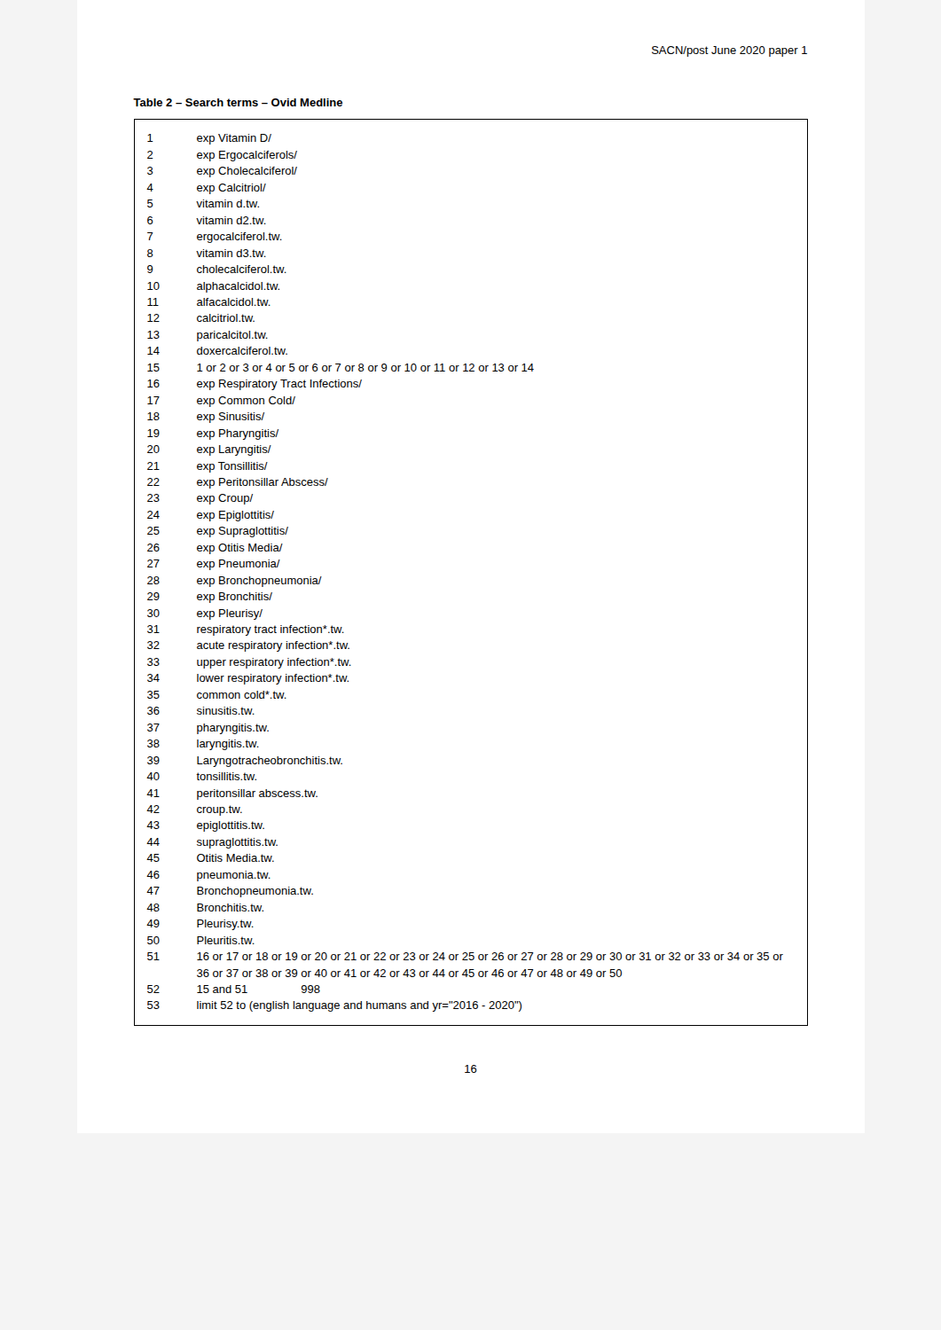SACN/post June 2020 paper 1
Table 2 – Search terms – Ovid Medline
exp Vitamin D/
exp Ergocalciferols/
exp Cholecalciferol/
exp Calcitriol/
vitamin d.tw.
vitamin d2.tw.
ergocalciferol.tw.
vitamin d3.tw.
cholecalciferol.tw.
alphacalcidol.tw.
alfacalcidol.tw.
calcitriol.tw.
paricalcitol.tw.
doxercalciferol.tw.
1 or 2 or 3 or 4 or 5 or 6 or 7 or 8 or 9 or 10 or 11 or 12 or 13 or 14
exp Respiratory Tract Infections/
exp Common Cold/
exp Sinusitis/
exp Pharyngitis/
exp Laryngitis/
exp Tonsillitis/
exp Peritonsillar Abscess/
exp Croup/
exp Epiglottitis/
exp Supraglottitis/
exp Otitis Media/
exp Pneumonia/
exp Bronchopneumonia/
exp Bronchitis/
exp Pleurisy/
respiratory tract infection*.tw.
acute respiratory infection*.tw.
upper respiratory infection*.tw.
lower respiratory infection*.tw.
common cold*.tw.
sinusitis.tw.
pharyngitis.tw.
laryngitis.tw.
Laryngotracheobronchitis.tw.
tonsillitis.tw.
peritonsillar abscess.tw.
croup.tw.
epiglottitis.tw.
supraglottitis.tw.
Otitis Media.tw.
pneumonia.tw.
Bronchopneumonia.tw.
Bronchitis.tw.
Pleurisy.tw.
Pleuritis.tw.
16 or 17 or 18 or 19 or 20 or 21 or 22 or 23 or 24 or 25 or 26 or 27 or 28 or 29 or 30 or 31 or 32 or 33 or 34 or 35 or 36 or 37 or 38 or 39 or 40 or 41 or 42 or 43 or 44 or 45 or 46 or 47 or 48 or 49 or 50
15 and 51998
limit 52 to (english language and humans and yr="2016 - 2020")
16